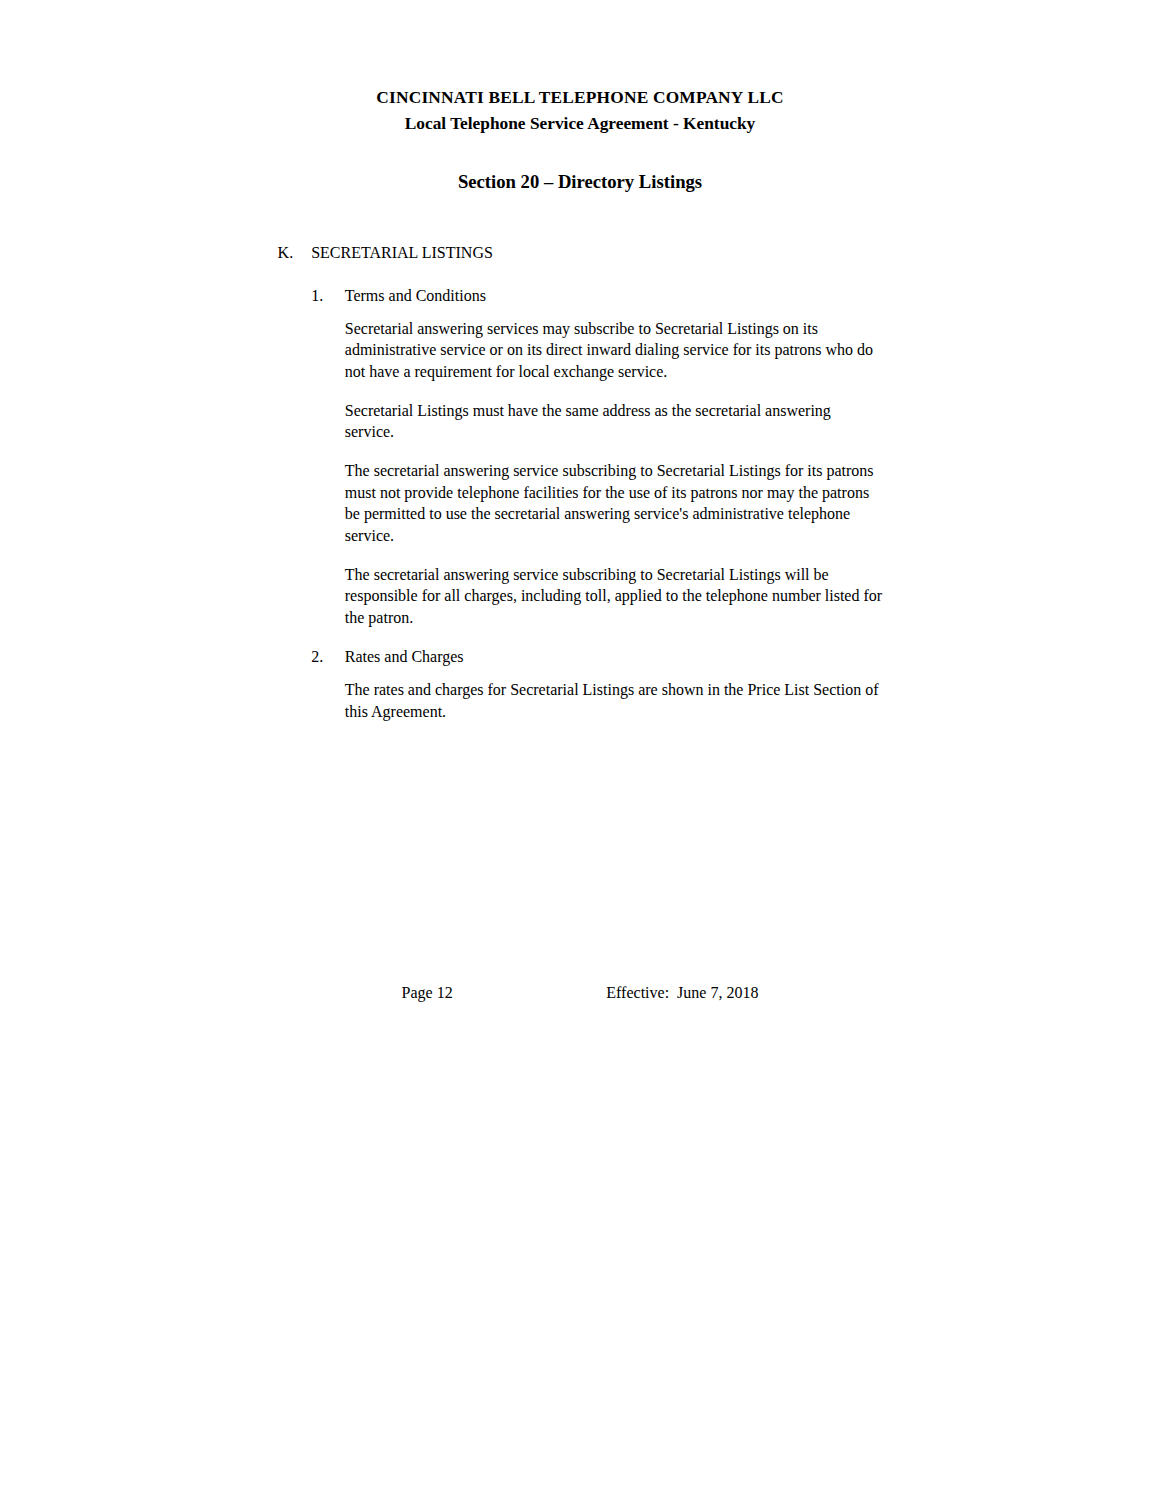CINCINNATI BELL TELEPHONE COMPANY LLC
Local Telephone Service Agreement - Kentucky
Section 20 – Directory Listings
K. SECRETARIAL LISTINGS
1. Terms and Conditions
Secretarial answering services may subscribe to Secretarial Listings on its administrative service or on its direct inward dialing service for its patrons who do not have a requirement for local exchange service.
Secretarial Listings must have the same address as the secretarial answering service.
The secretarial answering service subscribing to Secretarial Listings for its patrons must not provide telephone facilities for the use of its patrons nor may the patrons be permitted to use the secretarial answering service's administrative telephone service.
The secretarial answering service subscribing to Secretarial Listings will be responsible for all charges, including toll, applied to the telephone number listed for the patron.
2. Rates and Charges
The rates and charges for Secretarial Listings are shown in the Price List Section of this Agreement.
Page 12 Effective: June 7, 2018